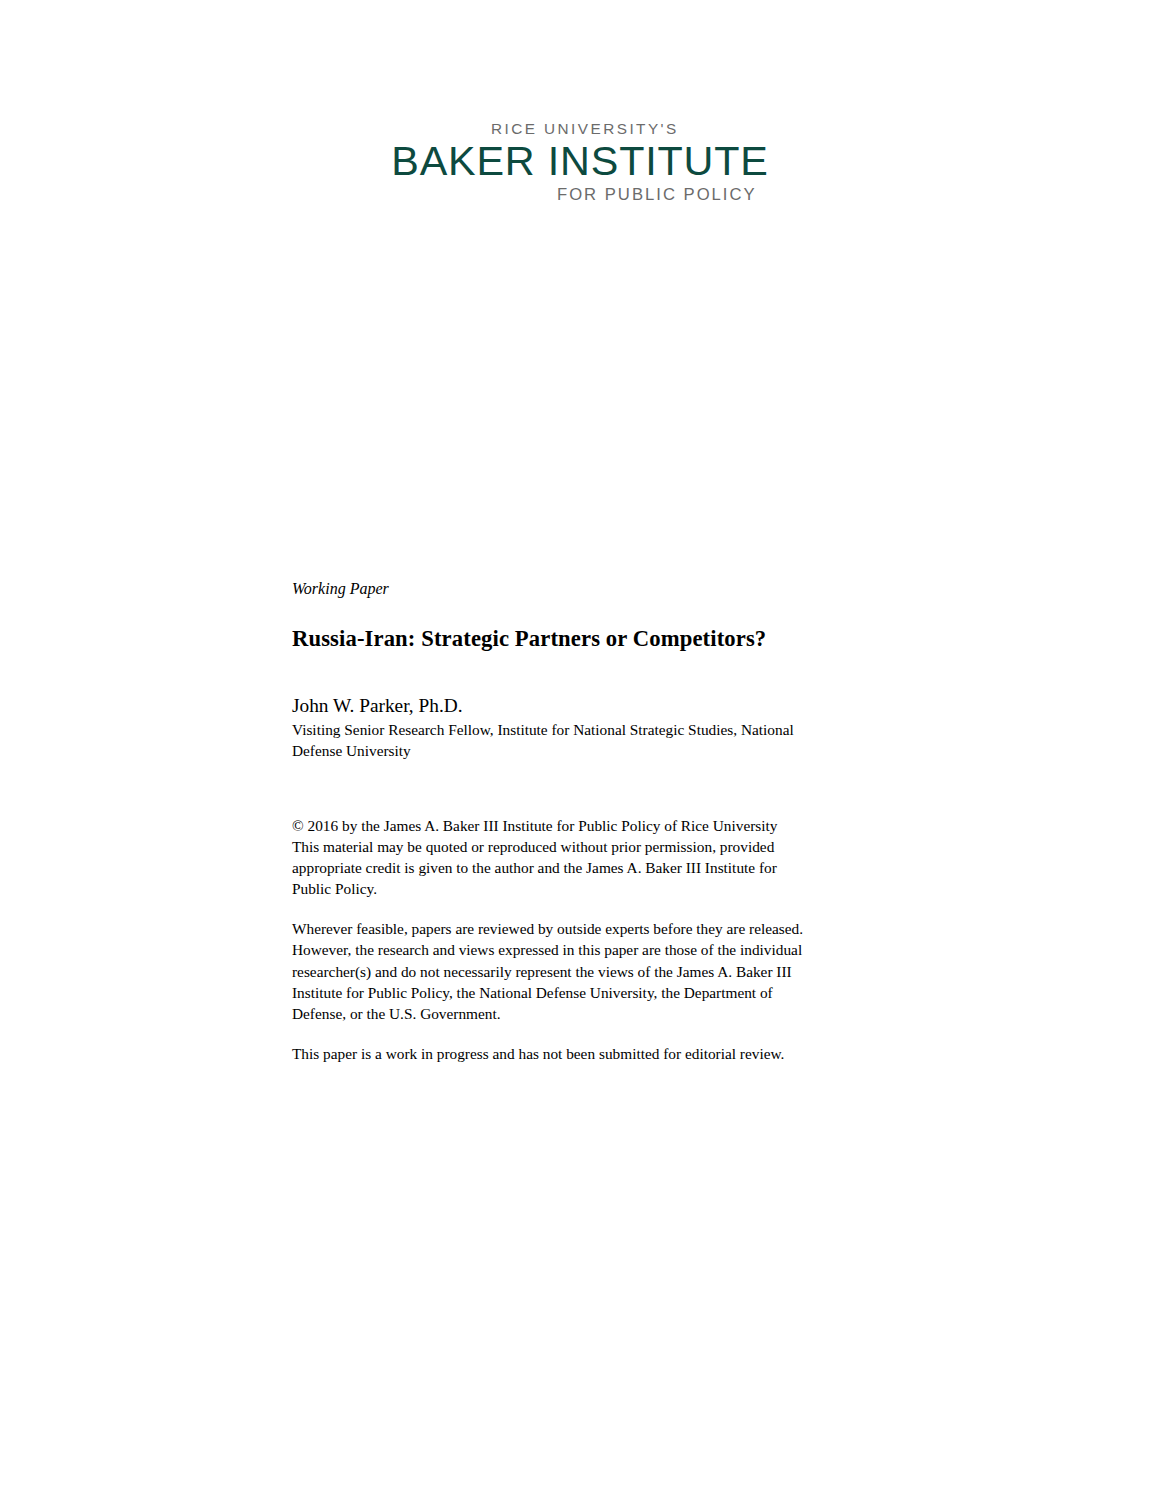RICE UNIVERSITY'S
BAKER INSTITUTE
FOR PUBLIC POLICY
Working Paper
Russia-Iran: Strategic Partners or Competitors?
John W. Parker, Ph.D.
Visiting Senior Research Fellow, Institute for National Strategic Studies, National
Defense University
© 2016 by the James A. Baker III Institute for Public Policy of Rice University
This material may be quoted or reproduced without prior permission, provided
appropriate credit is given to the author and the James A. Baker III Institute for
Public Policy.
Wherever feasible, papers are reviewed by outside experts before they are released.
However, the research and views expressed in this paper are those of the individual
researcher(s) and do not necessarily represent the views of the James A. Baker III
Institute for Public Policy, the National Defense University, the Department of
Defense, or the U.S. Government.
This paper is a work in progress and has not been submitted for editorial review.